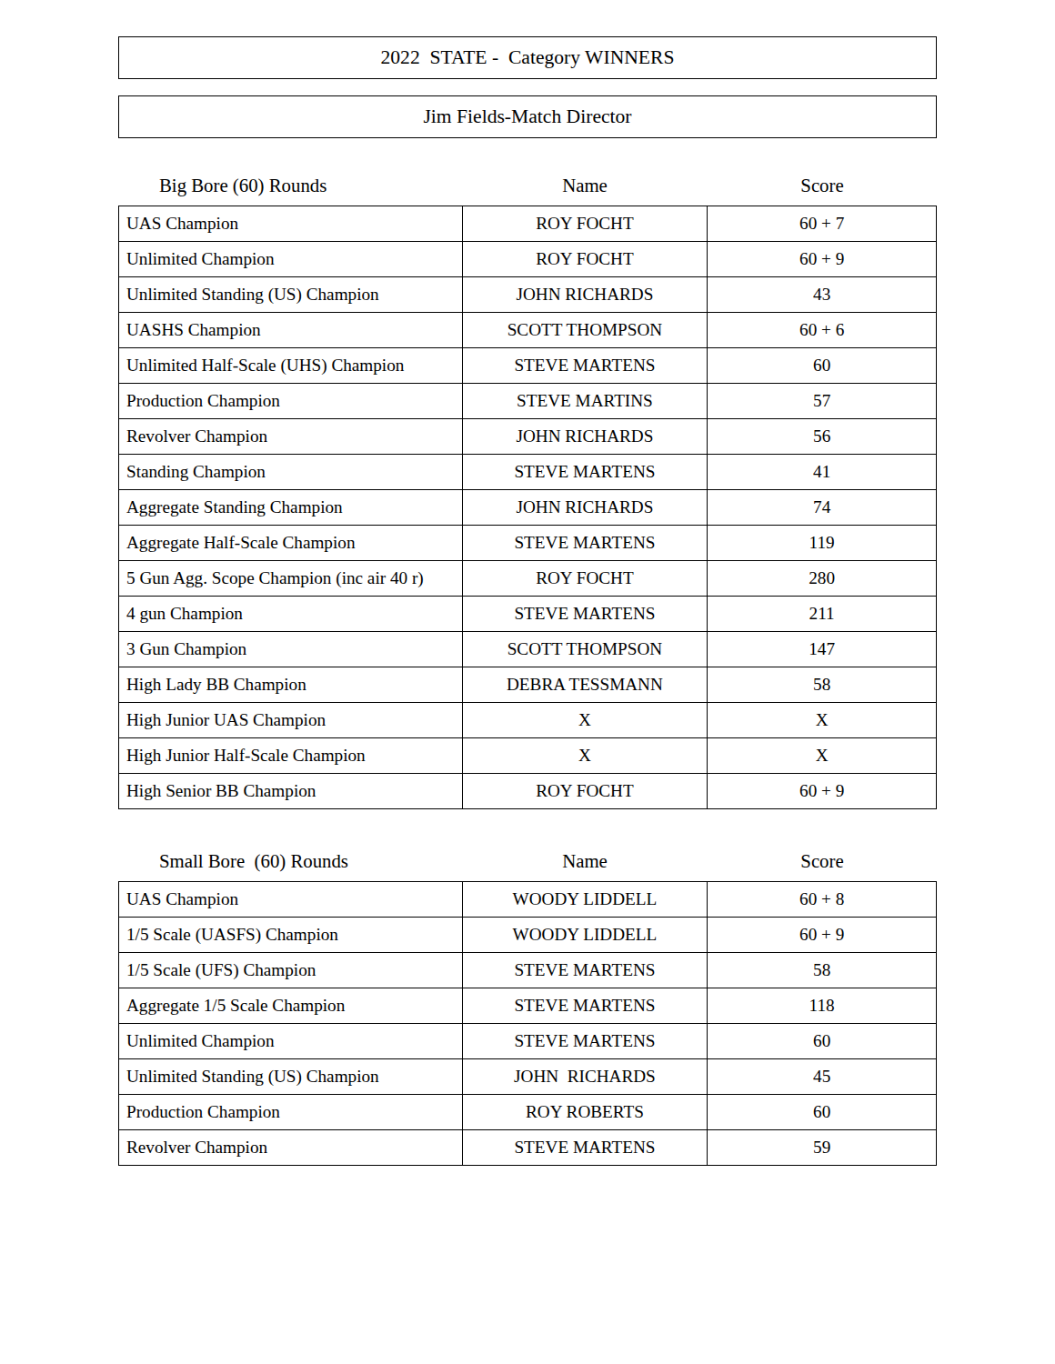2022 STATE - Category WINNERS
Jim Fields-Match Director
Big Bore (60) Rounds
Name
Score
| UAS Champion | ROY FOCHT | 60 + 7 |
| Unlimited Champion | ROY FOCHT | 60 + 9 |
| Unlimited Standing (US) Champion | JOHN RICHARDS | 43 |
| UASHS Champion | SCOTT THOMPSON | 60 + 6 |
| Unlimited Half-Scale (UHS) Champion | STEVE MARTENS | 60 |
| Production Champion | STEVE MARTINS | 57 |
| Revolver Champion | JOHN RICHARDS | 56 |
| Standing Champion | STEVE MARTENS | 41 |
| Aggregate Standing Champion | JOHN RICHARDS | 74 |
| Aggregate Half-Scale Champion | STEVE MARTENS | 119 |
| 5 Gun Agg. Scope Champion (inc air 40 r) | ROY FOCHT | 280 |
| 4 gun Champion | STEVE MARTENS | 211 |
| 3 Gun Champion | SCOTT THOMPSON | 147 |
| High Lady BB Champion | DEBRA TESSMANN | 58 |
| High Junior UAS Champion | X | X |
| High Junior Half-Scale Champion | X | X |
| High Senior BB Champion | ROY FOCHT | 60 + 9 |
Small Bore (60) Rounds
Name
Score
| UAS Champion | WOODY LIDDELL | 60 + 8 |
| 1/5 Scale (UASFS) Champion | WOODY LIDDELL | 60 + 9 |
| 1/5 Scale (UFS) Champion | STEVE MARTENS | 58 |
| Aggregate 1/5 Scale Champion | STEVE MARTENS | 118 |
| Unlimited Champion | STEVE MARTENS | 60 |
| Unlimited Standing (US) Champion | JOHN RICHARDS | 45 |
| Production Champion | ROY ROBERTS | 60 |
| Revolver Champion | STEVE MARTENS | 59 |